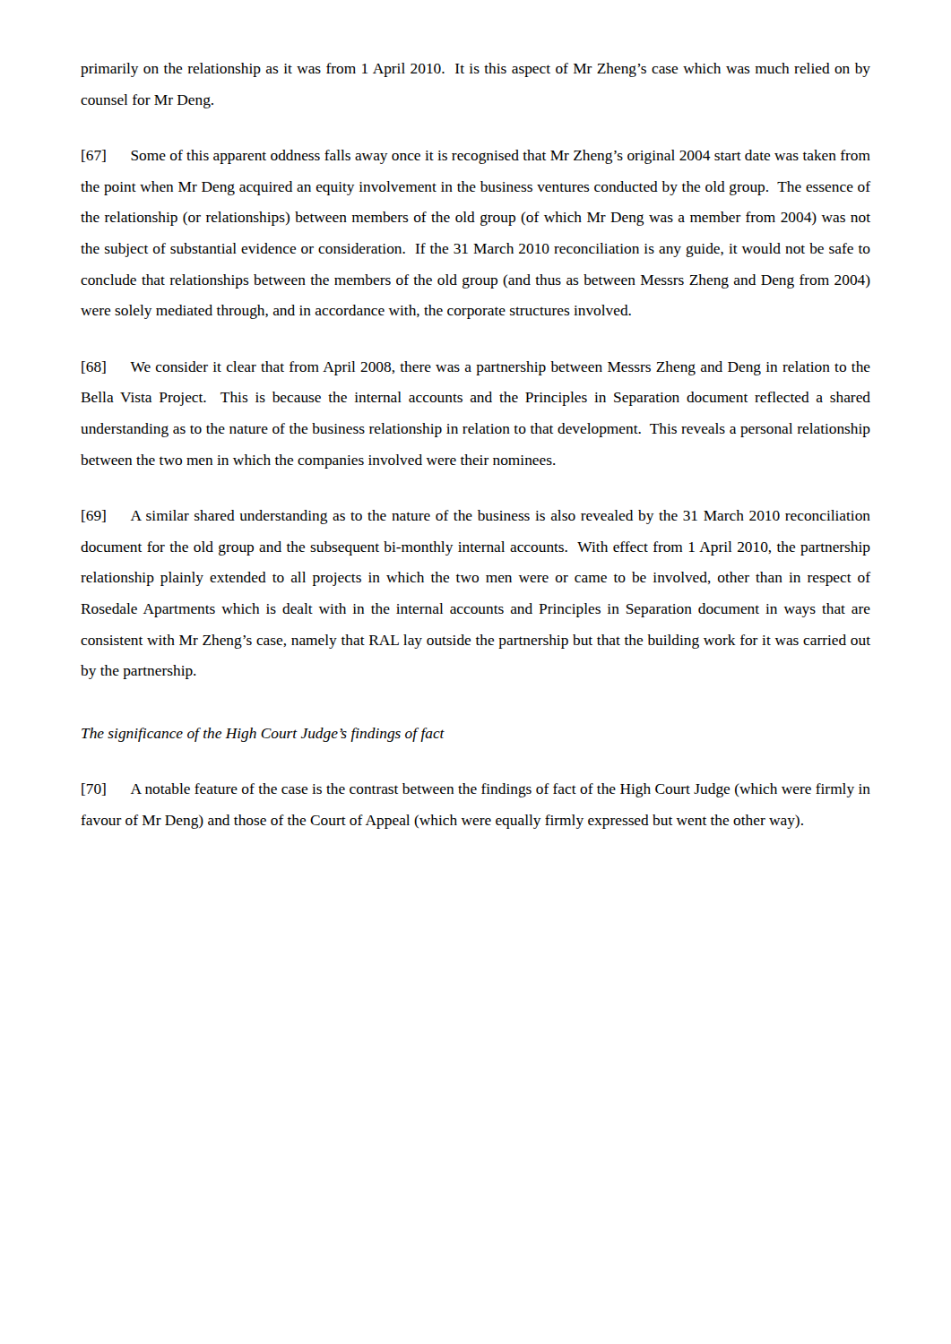primarily on the relationship as it was from 1 April 2010. It is this aspect of Mr Zheng’s case which was much relied on by counsel for Mr Deng.
[67] Some of this apparent oddness falls away once it is recognised that Mr Zheng’s original 2004 start date was taken from the point when Mr Deng acquired an equity involvement in the business ventures conducted by the old group. The essence of the relationship (or relationships) between members of the old group (of which Mr Deng was a member from 2004) was not the subject of substantial evidence or consideration. If the 31 March 2010 reconciliation is any guide, it would not be safe to conclude that relationships between the members of the old group (and thus as between Messrs Zheng and Deng from 2004) were solely mediated through, and in accordance with, the corporate structures involved.
[68] We consider it clear that from April 2008, there was a partnership between Messrs Zheng and Deng in relation to the Bella Vista Project. This is because the internal accounts and the Principles in Separation document reflected a shared understanding as to the nature of the business relationship in relation to that development. This reveals a personal relationship between the two men in which the companies involved were their nominees.
[69] A similar shared understanding as to the nature of the business is also revealed by the 31 March 2010 reconciliation document for the old group and the subsequent bi-monthly internal accounts. With effect from 1 April 2010, the partnership relationship plainly extended to all projects in which the two men were or came to be involved, other than in respect of Rosedale Apartments which is dealt with in the internal accounts and Principles in Separation document in ways that are consistent with Mr Zheng’s case, namely that RAL lay outside the partnership but that the building work for it was carried out by the partnership.
The significance of the High Court Judge’s findings of fact
[70] A notable feature of the case is the contrast between the findings of fact of the High Court Judge (which were firmly in favour of Mr Deng) and those of the Court of Appeal (which were equally firmly expressed but went the other way).